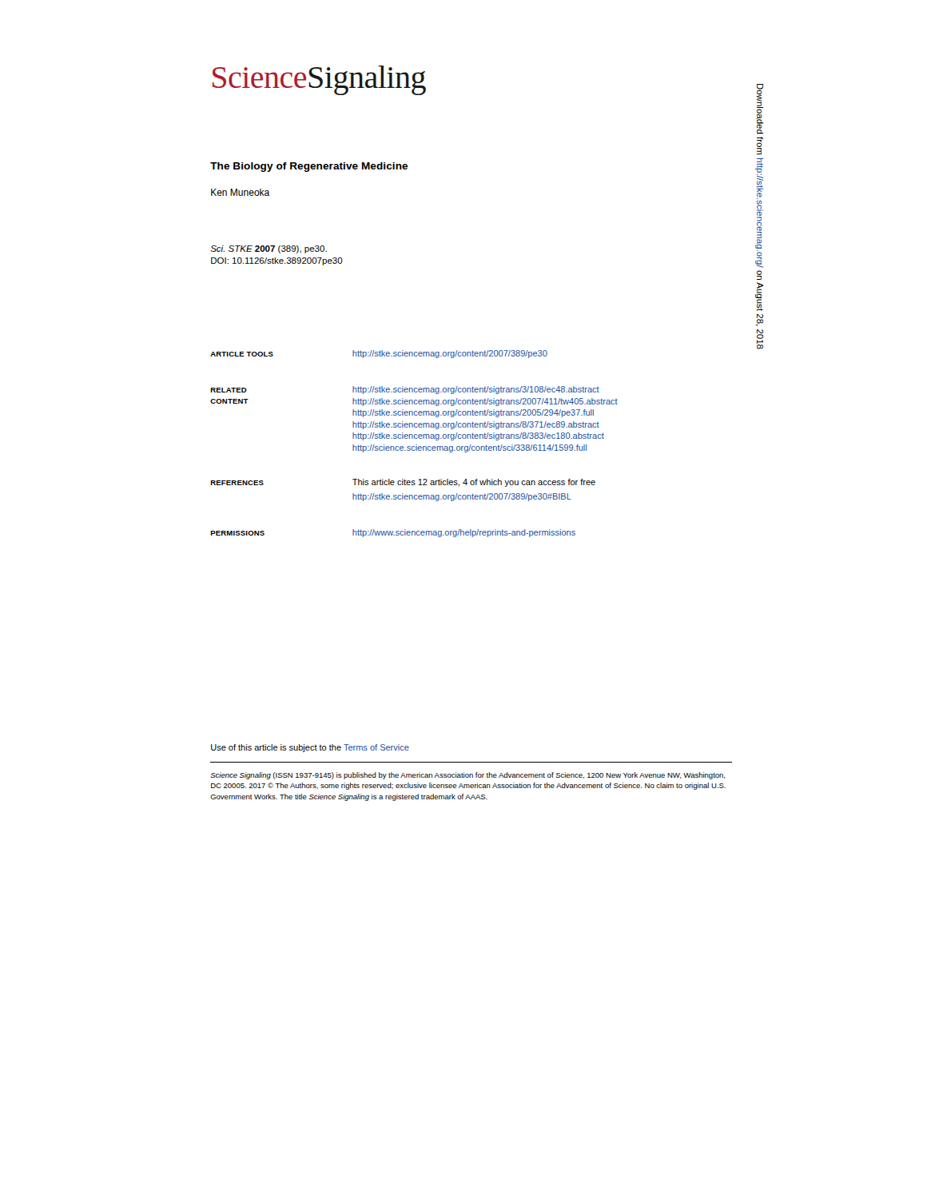Science Signaling
The Biology of Regenerative Medicine
Ken Muneoka
Sci. STKE 2007 (389), pe30.
DOI: 10.1126/stke.3892007pe30
| ARTICLE TOOLS | http://stke.sciencemag.org/content/2007/389/pe30 |
| RELATED CONTENT | http://stke.sciencemag.org/content/sigtrans/3/108/ec48.abstract http://stke.sciencemag.org/content/sigtrans/2007/411/tw405.abstract http://stke.sciencemag.org/content/sigtrans/2005/294/pe37.full http://stke.sciencemag.org/content/sigtrans/8/371/ec89.abstract http://stke.sciencemag.org/content/sigtrans/8/383/ec180.abstract http://science.sciencemag.org/content/sci/338/6114/1599.full |
| REFERENCES | This article cites 12 articles, 4 of which you can access for free http://stke.sciencemag.org/content/2007/389/pe30#BIBL |
| PERMISSIONS | http://www.sciencemag.org/help/reprints-and-permissions |
Downloaded from http://stke.sciencemag.org/ on August 28, 2018
Use of this article is subject to the Terms of Service
Science Signaling (ISSN 1937-9145) is published by the American Association for the Advancement of Science, 1200 New York Avenue NW, Washington, DC 20005. 2017 © The Authors, some rights reserved; exclusive licensee American Association for the Advancement of Science. No claim to original U.S. Government Works. The title Science Signaling is a registered trademark of AAAS.